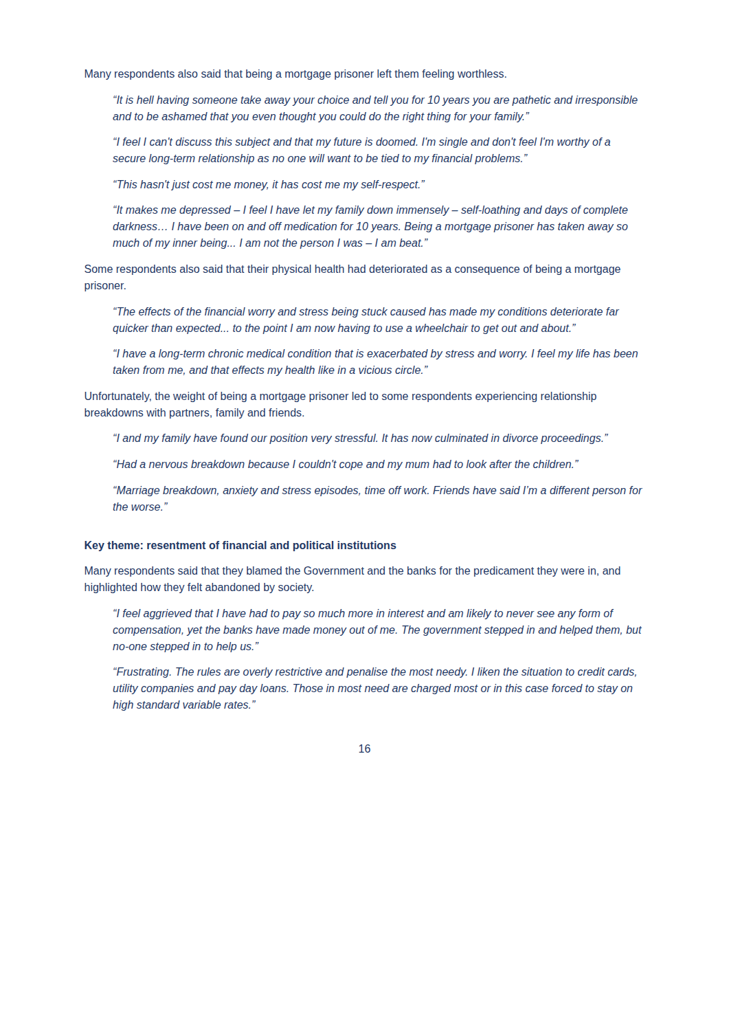Many respondents also said that being a mortgage prisoner left them feeling worthless.
“It is hell having someone take away your choice and tell you for 10 years you are pathetic and irresponsible and to be ashamed that you even thought you could do the right thing for your family.”
“I feel I can't discuss this subject and that my future is doomed. I'm single and don't feel I'm worthy of a secure long-term relationship as no one will want to be tied to my financial problems.”
“This hasn't just cost me money, it has cost me my self-respect.”
“It makes me depressed – I feel I have let my family down immensely – self-loathing and days of complete darkness… I have been on and off medication for 10 years. Being a mortgage prisoner has taken away so much of my inner being... I am not the person I was – I am beat.”
Some respondents also said that their physical health had deteriorated as a consequence of being a mortgage prisoner.
“The effects of the financial worry and stress being stuck caused has made my conditions deteriorate far quicker than expected... to the point I am now having to use a wheelchair to get out and about.”
“I have a long-term chronic medical condition that is exacerbated by stress and worry. I feel my life has been taken from me, and that effects my health like in a vicious circle.”
Unfortunately, the weight of being a mortgage prisoner led to some respondents experiencing relationship breakdowns with partners, family and friends.
“I and my family have found our position very stressful. It has now culminated in divorce proceedings.”
“Had a nervous breakdown because I couldn't cope and my mum had to look after the children.”
“Marriage breakdown, anxiety and stress episodes, time off work. Friends have said I’m a different person for the worse.”
Key theme: resentment of financial and political institutions
Many respondents said that they blamed the Government and the banks for the predicament they were in, and highlighted how they felt abandoned by society.
“I feel aggrieved that I have had to pay so much more in interest and am likely to never see any form of compensation, yet the banks have made money out of me. The government stepped in and helped them, but no-one stepped in to help us.”
“Frustrating. The rules are overly restrictive and penalise the most needy. I liken the situation to credit cards, utility companies and pay day loans. Those in most need are charged most or in this case forced to stay on high standard variable rates.”
16